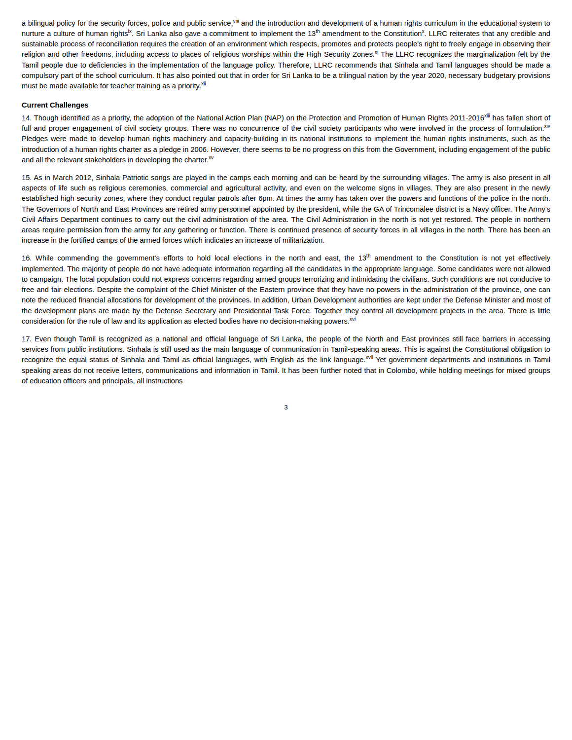a bilingual policy for the security forces, police and public service,viii and the introduction and development of a human rights curriculum in the educational system to nurture a culture of human rightsix. Sri Lanka also gave a commitment to implement the 13th amendment to the Constitutionx. LLRC reiterates that any credible and sustainable process of reconciliation requires the creation of an environment which respects, promotes and protects people's right to freely engage in observing their religion and other freedoms, including access to places of religious worships within the High Security Zones.xi The LLRC recognizes the marginalization felt by the Tamil people due to deficiencies in the implementation of the language policy. Therefore, LLRC recommends that Sinhala and Tamil languages should be made a compulsory part of the school curriculum. It has also pointed out that in order for Sri Lanka to be a trilingual nation by the year 2020, necessary budgetary provisions must be made available for teacher training as a priority.xii
Current Challenges
14. Though identified as a priority, the adoption of the National Action Plan (NAP) on the Protection and Promotion of Human Rights 2011-2016xiii has fallen short of full and proper engagement of civil society groups. There was no concurrence of the civil society participants who were involved in the process of formulation.xiv Pledges were made to develop human rights machinery and capacity-building in its national institutions to implement the human rights instruments, such as the introduction of a human rights charter as a pledge in 2006. However, there seems to be no progress on this from the Government, including engagement of the public and all the relevant stakeholders in developing the charter.xv
15. As in March 2012, Sinhala Patriotic songs are played in the camps each morning and can be heard by the surrounding villages. The army is also present in all aspects of life such as religious ceremonies, commercial and agricultural activity, and even on the welcome signs in villages. They are also present in the newly established high security zones, where they conduct regular patrols after 6pm. At times the army has taken over the powers and functions of the police in the north. The Governors of North and East Provinces are retired army personnel appointed by the president, while the GA of Trincomalee district is a Navy officer. The Army's Civil Affairs Department continues to carry out the civil administration of the area. The Civil Administration in the north is not yet restored. The people in northern areas require permission from the army for any gathering or function. There is continued presence of security forces in all villages in the north. There has been an increase in the fortified camps of the armed forces which indicates an increase of militarization.
16. While commending the government's efforts to hold local elections in the north and east, the 13th amendment to the Constitution is not yet effectively implemented. The majority of people do not have adequate information regarding all the candidates in the appropriate language. Some candidates were not allowed to campaign. The local population could not express concerns regarding armed groups terrorizing and intimidating the civilians. Such conditions are not conducive to free and fair elections. Despite the complaint of the Chief Minister of the Eastern province that they have no powers in the administration of the province, one can note the reduced financial allocations for development of the provinces. In addition, Urban Development authorities are kept under the Defense Minister and most of the development plans are made by the Defense Secretary and Presidential Task Force. Together they control all development projects in the area. There is little consideration for the rule of law and its application as elected bodies have no decision-making powers.xvi
17. Even though Tamil is recognized as a national and official language of Sri Lanka, the people of the North and East provinces still face barriers in accessing services from public institutions. Sinhala is still used as the main language of communication in Tamil-speaking areas. This is against the Constitutional obligation to recognize the equal status of Sinhala and Tamil as official languages, with English as the link language.xvii Yet government departments and institutions in Tamil speaking areas do not receive letters, communications and information in Tamil. It has been further noted that in Colombo, while holding meetings for mixed groups of education officers and principals, all instructions
3